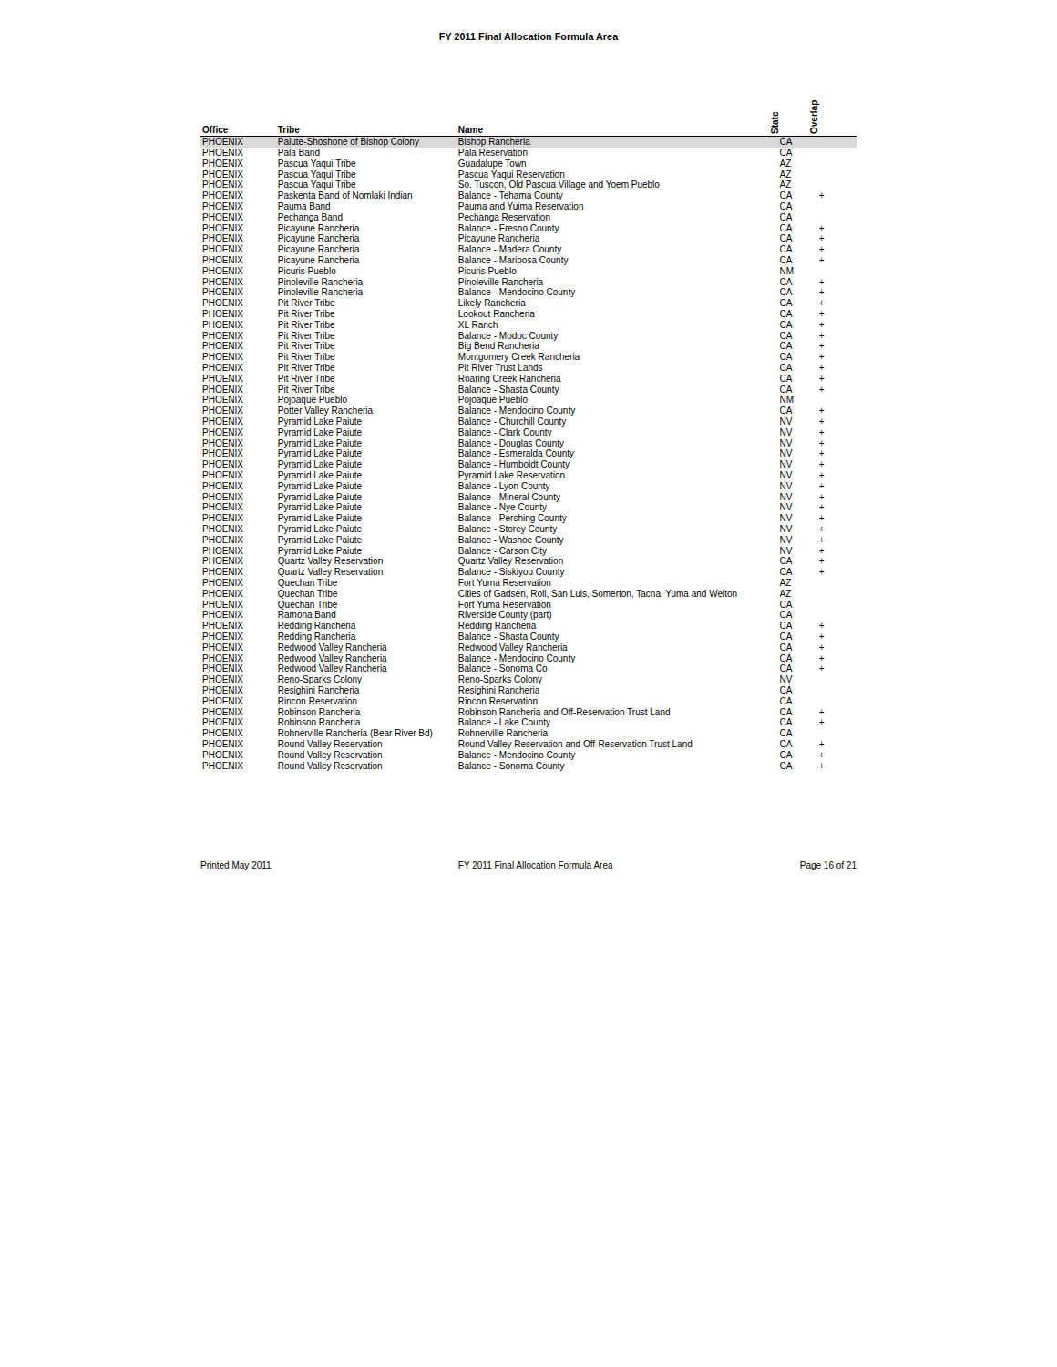FY 2011 Final Allocation Formula Area
| Office | Tribe | Name | State | Overlap |
| --- | --- | --- | --- | --- |
| PHOENIX | Paiute-Shoshone of Bishop Colony | Bishop Rancheria | CA | |
| PHOENIX | Pala Band | Pala Reservation | CA | |
| PHOENIX | Pascua Yaqui Tribe | Guadalupe Town | AZ | |
| PHOENIX | Pascua Yaqui Tribe | Pascua Yaqui Reservation | AZ | |
| PHOENIX | Pascua Yaqui Tribe | So. Tuscon, Old Pascua Village and Yoem Pueblo | AZ | |
| PHOENIX | Paskenta Band of Nomlaki Indian | Balance - Tehama County | CA | + |
| PHOENIX | Pauma Band | Pauma and Yuima Reservation | CA | |
| PHOENIX | Pechanga Band | Pechanga Reservation | CA | |
| PHOENIX | Picayune Rancheria | Balance - Fresno County | CA | + |
| PHOENIX | Picayune Rancheria | Picayune Rancheria | CA | + |
| PHOENIX | Picayune Rancheria | Balance - Madera County | CA | + |
| PHOENIX | Picayune Rancheria | Balance - Mariposa County | CA | + |
| PHOENIX | Picuris Pueblo | Picuris Pueblo | NM | |
| PHOENIX | Pinoleville Rancheria | Pinoleville Rancheria | CA | + |
| PHOENIX | Pinoleville Rancheria | Balance - Mendocino County | CA | + |
| PHOENIX | Pit River Tribe | Likely Rancheria | CA | + |
| PHOENIX | Pit River Tribe | Lookout Rancheria | CA | + |
| PHOENIX | Pit River Tribe | XL Ranch | CA | + |
| PHOENIX | Pit River Tribe | Balance - Modoc County | CA | + |
| PHOENIX | Pit River Tribe | Big Bend Rancheria | CA | + |
| PHOENIX | Pit River Tribe | Montgomery Creek Rancheria | CA | + |
| PHOENIX | Pit River Tribe | Pit River Trust Lands | CA | + |
| PHOENIX | Pit River Tribe | Roaring Creek Rancheria | CA | + |
| PHOENIX | Pit River Tribe | Balance - Shasta County | CA | + |
| PHOENIX | Pojoaque Pueblo | Pojoaque Pueblo | NM | |
| PHOENIX | Potter Valley Rancheria | Balance - Mendocino County | CA | + |
| PHOENIX | Pyramid Lake Paiute | Balance - Churchill County | NV | + |
| PHOENIX | Pyramid Lake Paiute | Balance - Clark County | NV | + |
| PHOENIX | Pyramid Lake Paiute | Balance - Douglas County | NV | + |
| PHOENIX | Pyramid Lake Paiute | Balance - Esmeralda County | NV | + |
| PHOENIX | Pyramid Lake Paiute | Balance - Humboldt County | NV | + |
| PHOENIX | Pyramid Lake Paiute | Pyramid Lake Reservation | NV | + |
| PHOENIX | Pyramid Lake Paiute | Balance - Lyon County | NV | + |
| PHOENIX | Pyramid Lake Paiute | Balance - Mineral County | NV | + |
| PHOENIX | Pyramid Lake Paiute | Balance - Nye County | NV | + |
| PHOENIX | Pyramid Lake Paiute | Balance - Pershing County | NV | + |
| PHOENIX | Pyramid Lake Paiute | Balance - Storey County | NV | + |
| PHOENIX | Pyramid Lake Paiute | Balance - Washoe County | NV | + |
| PHOENIX | Pyramid Lake Paiute | Balance - Carson City | NV | + |
| PHOENIX | Quartz Valley Reservation | Quartz Valley Reservation | CA | + |
| PHOENIX | Quartz Valley Reservation | Balance - Siskiyou County | CA | + |
| PHOENIX | Quechan Tribe | Fort Yuma Reservation | AZ | |
| PHOENIX | Quechan Tribe | Cities of Gadsen, Roll, San Luis, Somerton, Tacna, Yuma and Welton | AZ | |
| PHOENIX | Quechan Tribe | Fort Yuma Reservation | CA | |
| PHOENIX | Ramona Band | Riverside County (part) | CA | |
| PHOENIX | Redding Rancheria | Redding Rancheria | CA | + |
| PHOENIX | Redding Rancheria | Balance - Shasta County | CA | + |
| PHOENIX | Redwood Valley Rancheria | Redwood Valley Rancheria | CA | + |
| PHOENIX | Redwood Valley Rancheria | Balance - Mendocino County | CA | + |
| PHOENIX | Redwood Valley Rancheria | Balance - Sonoma Co | CA | + |
| PHOENIX | Reno-Sparks Colony | Reno-Sparks Colony | NV | |
| PHOENIX | Resighini Rancheria | Resighini Rancheria | CA | |
| PHOENIX | Rincon Reservation | Rincon Reservation | CA | |
| PHOENIX | Robinson Rancheria | Robinson Rancheria and Off-Reservation Trust Land | CA | + |
| PHOENIX | Robinson Rancheria | Balance - Lake County | CA | + |
| PHOENIX | Rohnerville Rancheria (Bear River Bd) | Rohnerville Rancheria | CA | |
| PHOENIX | Round Valley Reservation | Round Valley Reservation and Off-Reservation Trust Land | CA | + |
| PHOENIX | Round Valley Reservation | Balance - Mendocino County | CA | + |
| PHOENIX | Round Valley Reservation | Balance - Sonoma County | CA | + |
Printed May 2011 Page 16 of 21
FY 2011 Final Allocation Formula Area